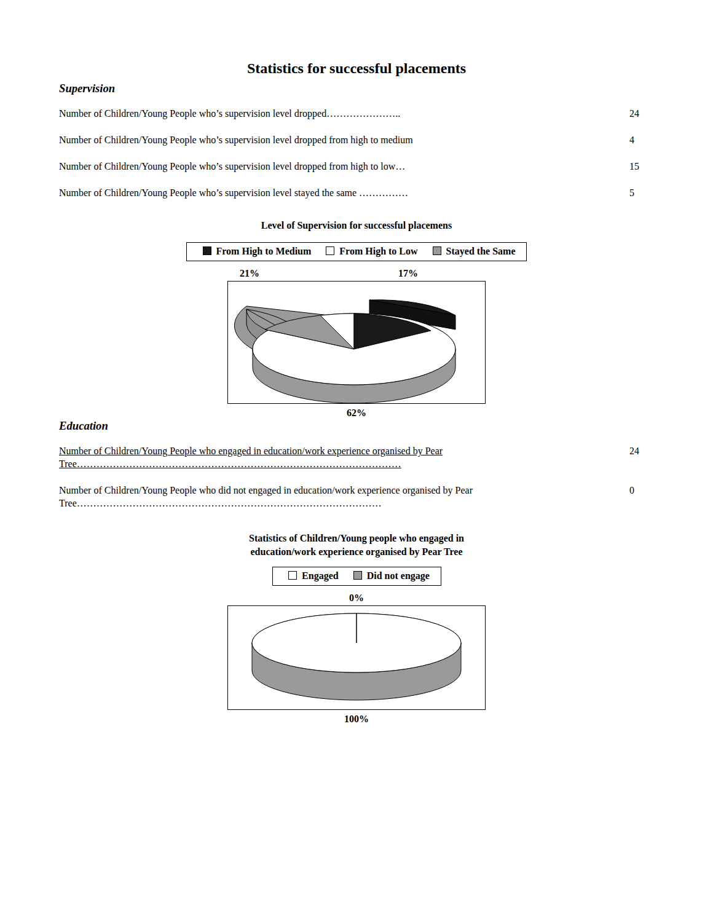Statistics for successful placements
Supervision
Number of Children/Young People who’s supervision level dropped…………………..
24
Number of Children/Young People who’s supervision level dropped from high to medium
4
Number of Children/Young People who’s supervision level dropped from high to low…
15
Number of Children/Young People who’s supervision level stayed the same ……………
5
Level of Supervision for successful placemens
From High to Medium From High to Low Stayed the Same
21%
17%
62%
Education
Number of Children/Young People who engaged in education/work experience organised by Pear Tree………………………………………………………………………………………
24
Number of Children/Young People who did not engaged in education/work experience organised by Pear Tree…………………………………………………………………………………
0
Statistics of Children/Young people who engaged in
education/work experience organised by Pear Tree
Engaged Did not engage
0%
100%